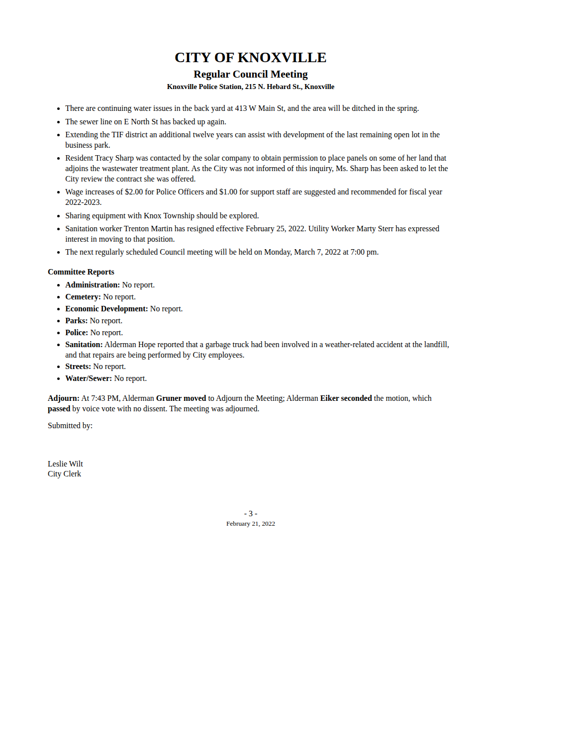CITY OF KNOXVILLE
Regular Council Meeting
Knoxville Police Station, 215 N. Hebard St., Knoxville
There are continuing water issues in the back yard at 413 W Main St, and the area will be ditched in the spring.
The sewer line on E North St has backed up again.
Extending the TIF district an additional twelve years can assist with development of the last remaining open lot in the business park.
Resident Tracy Sharp was contacted by the solar company to obtain permission to place panels on some of her land that adjoins the wastewater treatment plant. As the City was not informed of this inquiry, Ms. Sharp has been asked to let the City review the contract she was offered.
Wage increases of $2.00 for Police Officers and $1.00 for support staff are suggested and recommended for fiscal year 2022-2023.
Sharing equipment with Knox Township should be explored.
Sanitation worker Trenton Martin has resigned effective February 25, 2022. Utility Worker Marty Sterr has expressed interest in moving to that position.
The next regularly scheduled Council meeting will be held on Monday, March 7, 2022 at 7:00 pm.
Committee Reports
Administration: No report.
Cemetery: No report.
Economic Development: No report.
Parks: No report.
Police: No report.
Sanitation: Alderman Hope reported that a garbage truck had been involved in a weather-related accident at the landfill, and that repairs are being performed by City employees.
Streets: No report.
Water/Sewer: No report.
Adjourn: At 7:43 PM, Alderman Gruner moved to Adjourn the Meeting; Alderman Eiker seconded the motion, which passed by voice vote with no dissent. The meeting was adjourned.
Submitted by:
Leslie Wilt
City Clerk
- 3 -
February 21, 2022